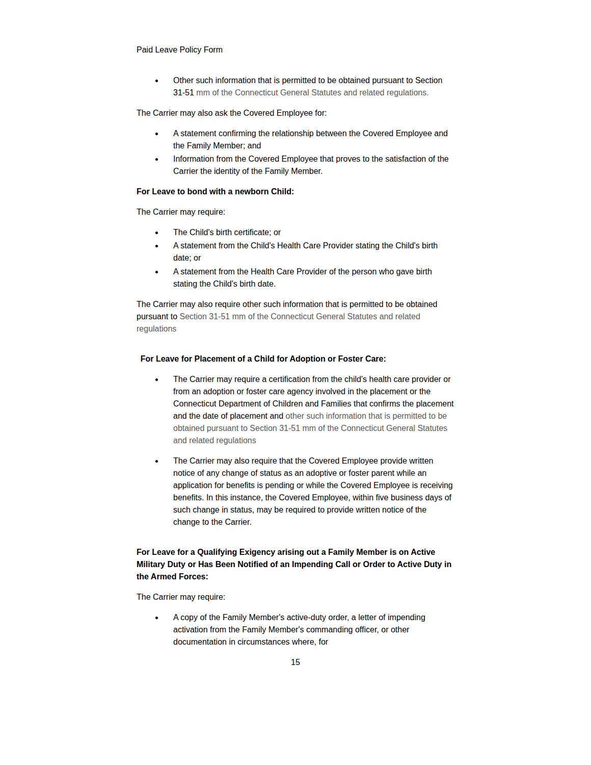Paid Leave Policy Form
Other such information that is permitted to be obtained pursuant to Section 31-51 mm of the Connecticut General Statutes and related regulations.
The Carrier may also ask the Covered Employee for:
A statement confirming the relationship between the Covered Employee and the Family Member; and
Information from the Covered Employee that proves to the satisfaction of the Carrier the identity of the Family Member.
For Leave to bond with a newborn Child:
The Carrier may require:
The Child's birth certificate; or
A statement from the Child's Health Care Provider stating the Child's birth date; or
A statement from the Health Care Provider of the person who gave birth stating the Child's birth date.
The Carrier may also require other such information that is permitted to be obtained pursuant to Section 31-51 mm of the Connecticut General Statutes and related regulations
For Leave for Placement of a Child for Adoption or Foster Care:
The Carrier may require a certification from the child's health care provider or from an adoption or foster care agency involved in the placement or the Connecticut Department of Children and Families that confirms the placement and the date of placement and other such information that is permitted to be obtained pursuant to Section 31-51 mm of the Connecticut General Statutes and related regulations
The Carrier may also require that the Covered Employee provide written notice of any change of status as an adoptive or foster parent while an application for benefits is pending or while the Covered Employee is receiving benefits. In this instance, the Covered Employee, within five business days of such change in status, may be required to provide written notice of the change to the Carrier.
For Leave for a Qualifying Exigency arising out a Family Member is on Active Military Duty or Has Been Notified of an Impending Call or Order to Active Duty in the Armed Forces:
The Carrier may require:
A copy of the Family Member's active-duty order, a letter of impending activation from the Family Member's commanding officer, or other documentation in circumstances where, for
15